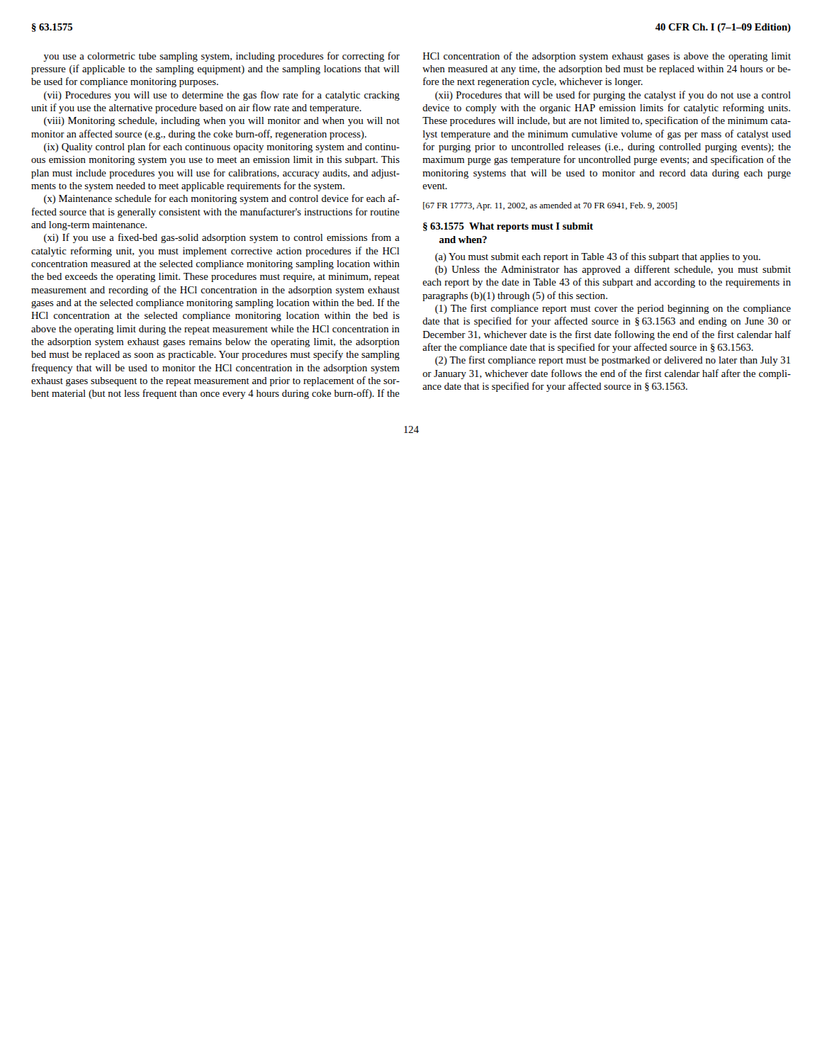§ 63.1575 40 CFR Ch. I (7–1–09 Edition)
you use a colormetric tube sampling system, including procedures for correcting for pressure (if applicable to the sampling equipment) and the sampling locations that will be used for compliance monitoring purposes.
(vii) Procedures you will use to determine the gas flow rate for a catalytic cracking unit if you use the alternative procedure based on air flow rate and temperature.
(viii) Monitoring schedule, including when you will monitor and when you will not monitor an affected source (e.g., during the coke burn-off, regeneration process).
(ix) Quality control plan for each continuous opacity monitoring system and continuous emission monitoring system you use to meet an emission limit in this subpart. This plan must include procedures you will use for calibrations, accuracy audits, and adjustments to the system needed to meet applicable requirements for the system.
(x) Maintenance schedule for each monitoring system and control device for each affected source that is generally consistent with the manufacturer's instructions for routine and long-term maintenance.
(xi) If you use a fixed-bed gas-solid adsorption system to control emissions from a catalytic reforming unit, you must implement corrective action procedures if the HCl concentration measured at the selected compliance monitoring sampling location within the bed exceeds the operating limit. These procedures must require, at minimum, repeat measurement and recording of the HCl concentration in the adsorption system exhaust gases and at the selected compliance monitoring sampling location within the bed. If the HCl concentration at the selected compliance monitoring location within the bed is above the operating limit during the repeat measurement while the HCl concentration in the adsorption system exhaust gases remains below the operating limit, the adsorption bed must be replaced as soon as practicable. Your procedures must specify the sampling frequency that will be used to monitor the HCl concentration in the adsorption system exhaust gases subsequent to the repeat measurement and prior to replacement of the sorbent material (but not less frequent than once every 4 hours during coke burn-off). If the HCl concentration of the adsorption system exhaust gases is above the operating limit when measured at any time, the adsorption bed must be replaced within 24 hours or before the next regeneration cycle, whichever is longer.
(xii) Procedures that will be used for purging the catalyst if you do not use a control device to comply with the organic HAP emission limits for catalytic reforming units. These procedures will include, but are not limited to, specification of the minimum catalyst temperature and the minimum cumulative volume of gas per mass of catalyst used for purging prior to uncontrolled releases (i.e., during controlled purging events); the maximum purge gas temperature for uncontrolled purge events; and specification of the monitoring systems that will be used to monitor and record data during each purge event.
[67 FR 17773, Apr. 11, 2002, as amended at 70 FR 6941, Feb. 9, 2005]
§63.1575 What reports must I submit and when?
(a) You must submit each report in Table 43 of this subpart that applies to you.
(b) Unless the Administrator has approved a different schedule, you must submit each report by the date in Table 43 of this subpart and according to the requirements in paragraphs (b)(1) through (5) of this section.
(1) The first compliance report must cover the period beginning on the compliance date that is specified for your affected source in § 63.1563 and ending on June 30 or December 31, whichever date is the first date following the end of the first calendar half after the compliance date that is specified for your affected source in § 63.1563.
(2) The first compliance report must be postmarked or delivered no later than July 31 or January 31, whichever date follows the end of the first calendar half after the compliance date that is specified for your affected source in § 63.1563.
124